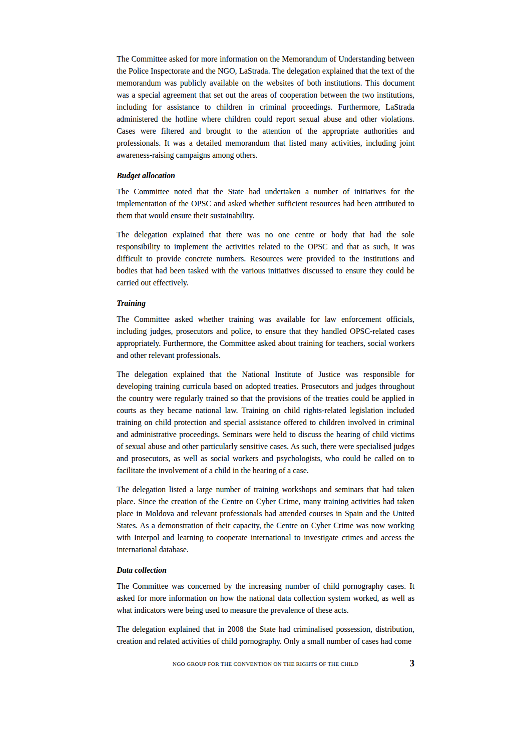The Committee asked for more information on the Memorandum of Understanding between the Police Inspectorate and the NGO, LaStrada. The delegation explained that the text of the memorandum was publicly available on the websites of both institutions. This document was a special agreement that set out the areas of cooperation between the two institutions, including for assistance to children in criminal proceedings. Furthermore, LaStrada administered the hotline where children could report sexual abuse and other violations. Cases were filtered and brought to the attention of the appropriate authorities and professionals. It was a detailed memorandum that listed many activities, including joint awareness-raising campaigns among others.
Budget allocation
The Committee noted that the State had undertaken a number of initiatives for the implementation of the OPSC and asked whether sufficient resources had been attributed to them that would ensure their sustainability.
The delegation explained that there was no one centre or body that had the sole responsibility to implement the activities related to the OPSC and that as such, it was difficult to provide concrete numbers. Resources were provided to the institutions and bodies that had been tasked with the various initiatives discussed to ensure they could be carried out effectively.
Training
The Committee asked whether training was available for law enforcement officials, including judges, prosecutors and police, to ensure that they handled OPSC-related cases appropriately. Furthermore, the Committee asked about training for teachers, social workers and other relevant professionals.
The delegation explained that the National Institute of Justice was responsible for developing training curricula based on adopted treaties. Prosecutors and judges throughout the country were regularly trained so that the provisions of the treaties could be applied in courts as they became national law. Training on child rights-related legislation included training on child protection and special assistance offered to children involved in criminal and administrative proceedings. Seminars were held to discuss the hearing of child victims of sexual abuse and other particularly sensitive cases. As such, there were specialised judges and prosecutors, as well as social workers and psychologists, who could be called on to facilitate the involvement of a child in the hearing of a case.
The delegation listed a large number of training workshops and seminars that had taken place. Since the creation of the Centre on Cyber Crime, many training activities had taken place in Moldova and relevant professionals had attended courses in Spain and the United States. As a demonstration of their capacity, the Centre on Cyber Crime was now working with Interpol and learning to cooperate international to investigate crimes and access the international database.
Data collection
The Committee was concerned by the increasing number of child pornography cases. It asked for more information on how the national data collection system worked, as well as what indicators were being used to measure the prevalence of these acts.
The delegation explained that in 2008 the State had criminalised possession, distribution, creation and related activities of child pornography. Only a small number of cases had come
NGO GROUP FOR THE CONVENTION ON THE RIGHTS OF THE CHILD
3